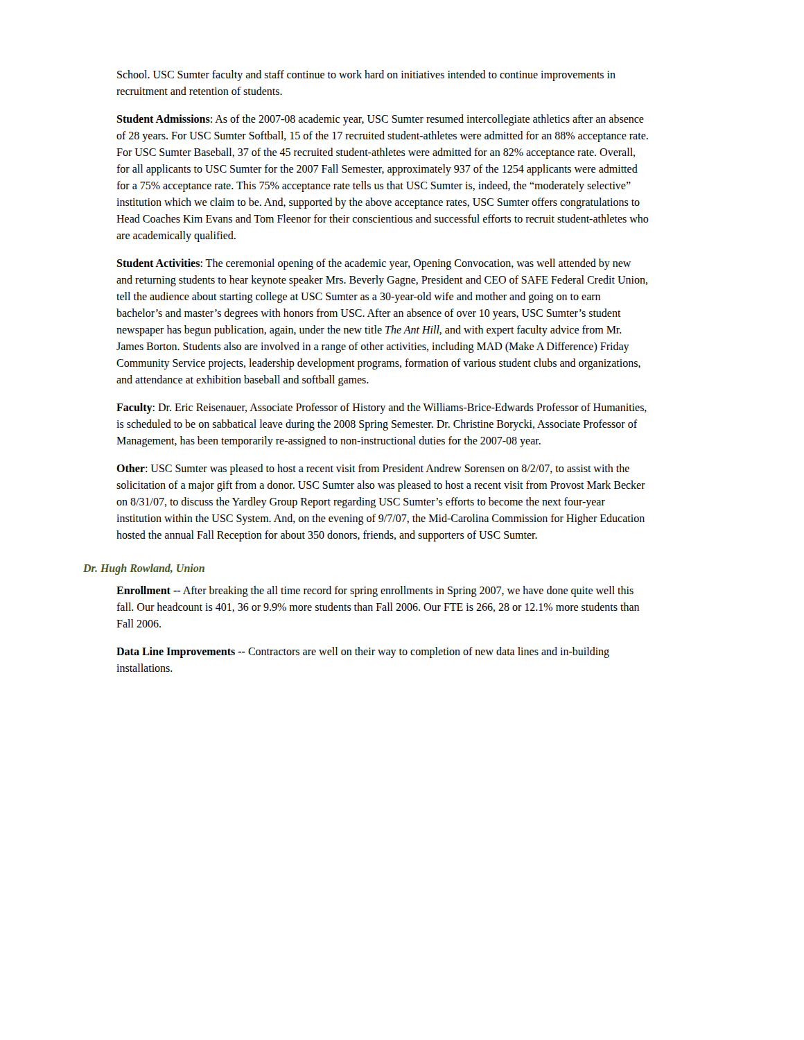School. USC Sumter faculty and staff continue to work hard on initiatives intended to continue improvements in recruitment and retention of students.
Student Admissions: As of the 2007-08 academic year, USC Sumter resumed intercollegiate athletics after an absence of 28 years. For USC Sumter Softball, 15 of the 17 recruited student-athletes were admitted for an 88% acceptance rate. For USC Sumter Baseball, 37 of the 45 recruited student-athletes were admitted for an 82% acceptance rate. Overall, for all applicants to USC Sumter for the 2007 Fall Semester, approximately 937 of the 1254 applicants were admitted for a 75% acceptance rate. This 75% acceptance rate tells us that USC Sumter is, indeed, the “moderately selective” institution which we claim to be. And, supported by the above acceptance rates, USC Sumter offers congratulations to Head Coaches Kim Evans and Tom Fleenor for their conscientious and successful efforts to recruit student-athletes who are academically qualified.
Student Activities: The ceremonial opening of the academic year, Opening Convocation, was well attended by new and returning students to hear keynote speaker Mrs. Beverly Gagne, President and CEO of SAFE Federal Credit Union, tell the audience about starting college at USC Sumter as a 30-year-old wife and mother and going on to earn bachelor’s and master’s degrees with honors from USC. After an absence of over 10 years, USC Sumter’s student newspaper has begun publication, again, under the new title The Ant Hill, and with expert faculty advice from Mr. James Borton. Students also are involved in a range of other activities, including MAD (Make A Difference) Friday Community Service projects, leadership development programs, formation of various student clubs and organizations, and attendance at exhibition baseball and softball games.
Faculty: Dr. Eric Reisenauer, Associate Professor of History and the Williams-Brice-Edwards Professor of Humanities, is scheduled to be on sabbatical leave during the 2008 Spring Semester. Dr. Christine Borycki, Associate Professor of Management, has been temporarily re-assigned to non-instructional duties for the 2007-08 year.
Other: USC Sumter was pleased to host a recent visit from President Andrew Sorensen on 8/2/07, to assist with the solicitation of a major gift from a donor. USC Sumter also was pleased to host a recent visit from Provost Mark Becker on 8/31/07, to discuss the Yardley Group Report regarding USC Sumter’s efforts to become the next four-year institution within the USC System. And, on the evening of 9/7/07, the Mid-Carolina Commission for Higher Education hosted the annual Fall Reception for about 350 donors, friends, and supporters of USC Sumter.
Dr. Hugh Rowland, Union
Enrollment -- After breaking the all time record for spring enrollments in Spring 2007, we have done quite well this fall. Our headcount is 401, 36 or 9.9% more students than Fall 2006. Our FTE is 266, 28 or 12.1% more students than Fall 2006.
Data Line Improvements -- Contractors are well on their way to completion of new data lines and in-building installations.